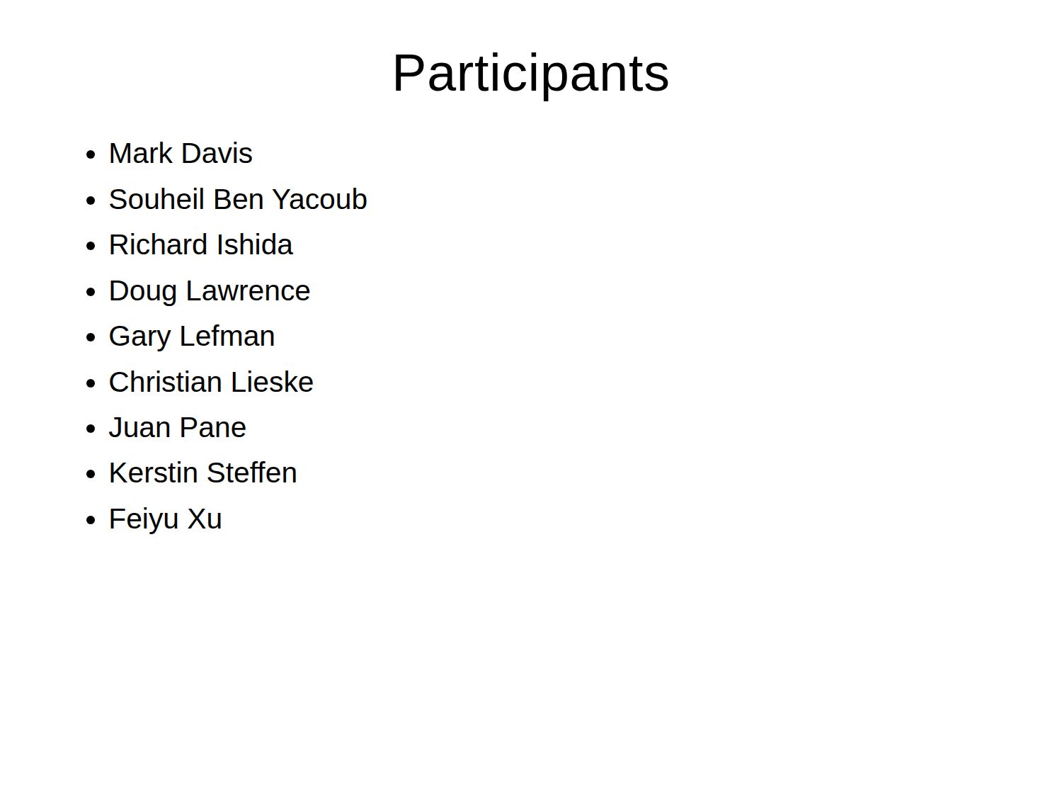Participants
Mark Davis
Souheil Ben Yacoub
Richard Ishida
Doug Lawrence
Gary Lefman
Christian Lieske
Juan Pane
Kerstin Steffen
Feiyu Xu